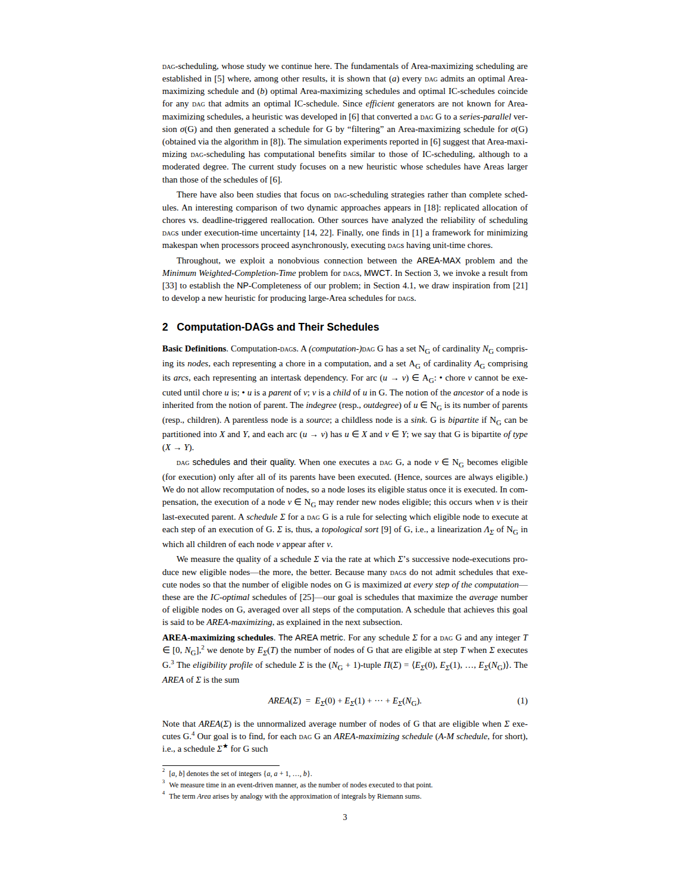dag-scheduling, whose study we continue here. The fundamentals of Area-maximizing scheduling are established in [5] where, among other results, it is shown that (a) every dag admits an optimal Area-maximizing schedule and (b) optimal Area-maximizing schedules and optimal IC-schedules coincide for any dag that admits an optimal IC-schedule. Since efficient generators are not known for Area-maximizing schedules, a heuristic was developed in [6] that converted a dag G to a series-parallel version σ(G) and then generated a schedule for G by “filtering” an Area-maximizing schedule for σ(G) (obtained via the algorithm in [8]). The simulation experiments reported in [6] suggest that Area-maximizing dag-scheduling has computational benefits similar to those of IC-scheduling, although to a moderated degree. The current study focuses on a new heuristic whose schedules have Areas larger than those of the schedules of [6].
There have also been studies that focus on dag-scheduling strategies rather than complete schedules. An interesting comparison of two dynamic approaches appears in [18]: replicated allocation of chores vs. deadline-triggered reallocation. Other sources have analyzed the reliability of scheduling dags under execution-time uncertainty [14, 22]. Finally, one finds in [1] a framework for minimizing makespan when processors proceed asynchronously, executing dags having unit-time chores.
Throughout, we exploit a nonobvious connection between the AREA-MAX problem and the Minimum Weighted-Completion-Time problem for dags, MWCT. In Section 3, we invoke a result from [33] to establish the NP-Completeness of our problem; in Section 4.1, we draw inspiration from [21] to develop a new heuristic for producing large-Area schedules for dags.
2 Computation-DAGs and Their Schedules
Basic Definitions. Computation-dags. A (computation-) dag G has a set NG of cardinality NG comprising its nodes, each representing a chore in a computation, and a set AG of cardinality AG comprising its arcs, each representing an intertask dependency. For arc (u → v) ∈ AG: • chore v cannot be executed until chore u is; • u is a parent of v; v is a child of u in G. The notion of the ancestor of a node is inherited from the notion of parent. The indegree (resp., outdegree) of u ∈ NG is its number of parents (resp., children). A parentless node is a source; a childless node is a sink. G is bipartite if NG can be partitioned into X and Y, and each arc (u → v) has u ∈ X and v ∈ Y; we say that G is bipartite of type (X → Y).
dag schedules and their quality. When one executes a dag G, a node v ∈ NG becomes eligible (for execution) only after all of its parents have been executed. (Hence, sources are always eligible.) We do not allow recomputation of nodes, so a node loses its eligible status once it is executed. In compensation, the execution of a node v ∈ NG may render new nodes eligible; this occurs when v is their last-executed parent. A schedule Σ for a dag G is a rule for selecting which eligible node to execute at each step of an execution of G. Σ is, thus, a topological sort [9] of G, i.e., a linearization ΛΣ of NG in which all children of each node v appear after v.
We measure the quality of a schedule Σ via the rate at which Σ’s successive node-executions produce new eligible nodes—the more, the better. Because many dags do not admit schedules that execute nodes so that the number of eligible nodes on G is maximized at every step of the computation—these are the IC-optimal schedules of [25]—our goal is schedules that maximize the average number of eligible nodes on G, averaged over all steps of the computation. A schedule that achieves this goal is said to be AREA-maximizing, as explained in the next subsection.
AREA-maximizing schedules. The AREA metric. For any schedule Σ for a dag G and any integer T ∈ [0, NG],2 we denote by EΣ(T) the number of nodes of G that are eligible at step T when Σ executes G.3 The eligibility profile of schedule Σ is the (NG + 1)-tuple Π(Σ) = ⟨EΣ(0), EΣ(1), …, EΣ(NG)⟩. The AREA of Σ is the sum
AREA(Σ) = EΣ(0) + EΣ(1) + ··· + EΣ(NG). (1)
Note that AREA(Σ) is the unnormalized average number of nodes of G that are eligible when Σ executes G.4 Our goal is to find, for each dag G an AREA-maximizing schedule (A-M schedule, for short), i.e., a schedule Σ★ for G such
2 [a, b] denotes the set of integers {a, a + 1, …, b}.
3 We measure time in an event-driven manner, as the number of nodes executed to that point.
4 The term Area arises by analogy with the approximation of integrals by Riemann sums.
3